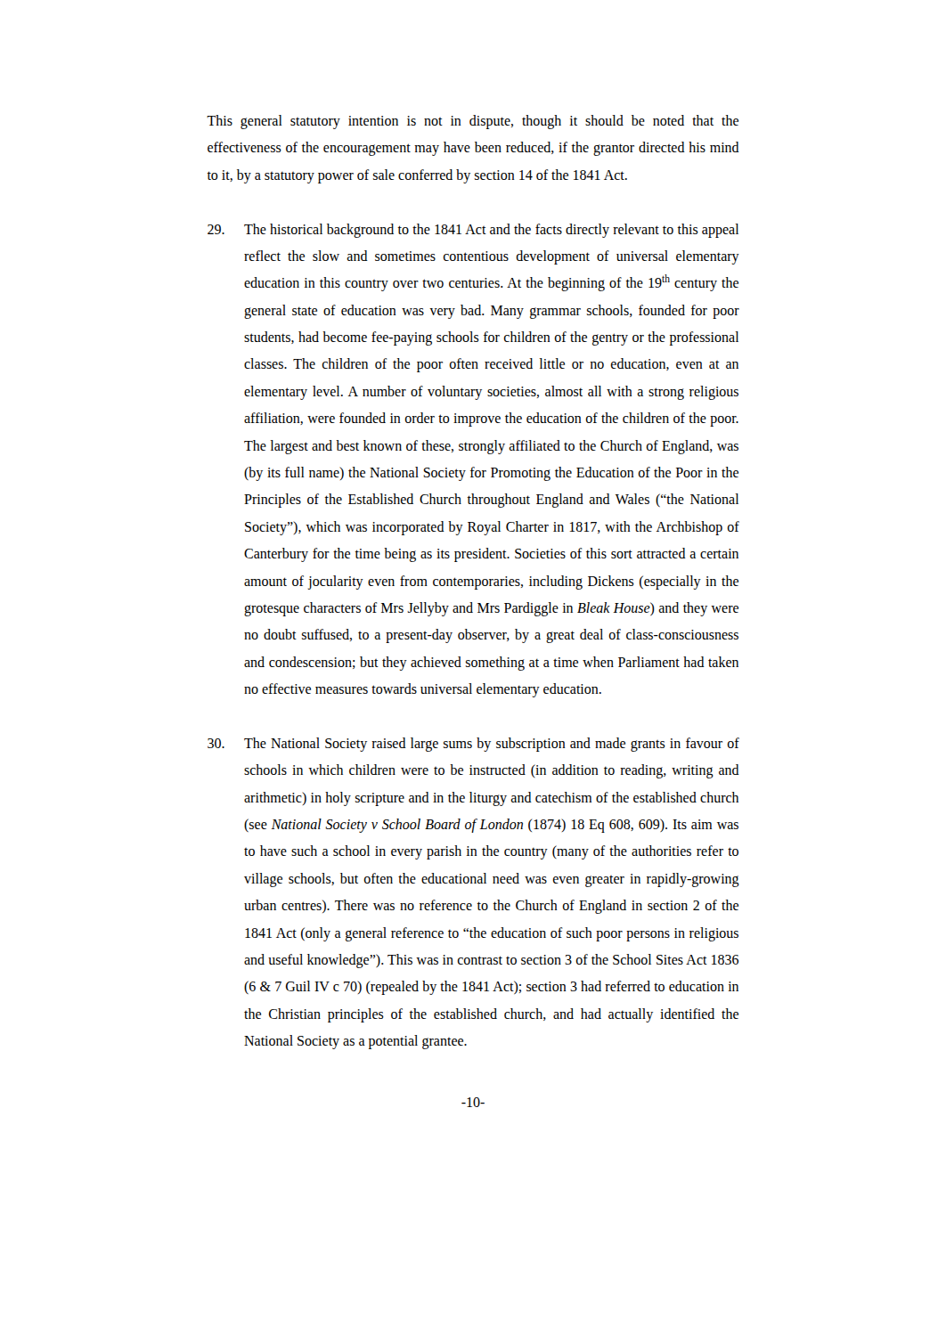This general statutory intention is not in dispute, though it should be noted that the effectiveness of the encouragement may have been reduced, if the grantor directed his mind to it, by a statutory power of sale conferred by section 14 of the 1841 Act.
29.
The historical background to the 1841 Act and the facts directly relevant to this appeal reflect the slow and sometimes contentious development of universal elementary education in this country over two centuries. At the beginning of the 19th century the general state of education was very bad. Many grammar schools, founded for poor students, had become fee-paying schools for children of the gentry or the professional classes. The children of the poor often received little or no education, even at an elementary level. A number of voluntary societies, almost all with a strong religious affiliation, were founded in order to improve the education of the children of the poor. The largest and best known of these, strongly affiliated to the Church of England, was (by its full name) the National Society for Promoting the Education of the Poor in the Principles of the Established Church throughout England and Wales (“the National Society”), which was incorporated by Royal Charter in 1817, with the Archbishop of Canterbury for the time being as its president. Societies of this sort attracted a certain amount of jocularity even from contemporaries, including Dickens (especially in the grotesque characters of Mrs Jellyby and Mrs Pardiggle in Bleak House) and they were no doubt suffused, to a present-day observer, by a great deal of class-consciousness and condescension; but they achieved something at a time when Parliament had taken no effective measures towards universal elementary education.
30.
The National Society raised large sums by subscription and made grants in favour of schools in which children were to be instructed (in addition to reading, writing and arithmetic) in holy scripture and in the liturgy and catechism of the established church (see National Society v School Board of London (1874) 18 Eq 608, 609). Its aim was to have such a school in every parish in the country (many of the authorities refer to village schools, but often the educational need was even greater in rapidly-growing urban centres). There was no reference to the Church of England in section 2 of the 1841 Act (only a general reference to “the education of such poor persons in religious and useful knowledge”). This was in contrast to section 3 of the School Sites Act 1836 (6 & 7 Guil IV c 70) (repealed by the 1841 Act); section 3 had referred to education in the Christian principles of the established church, and had actually identified the National Society as a potential grantee.
-10-